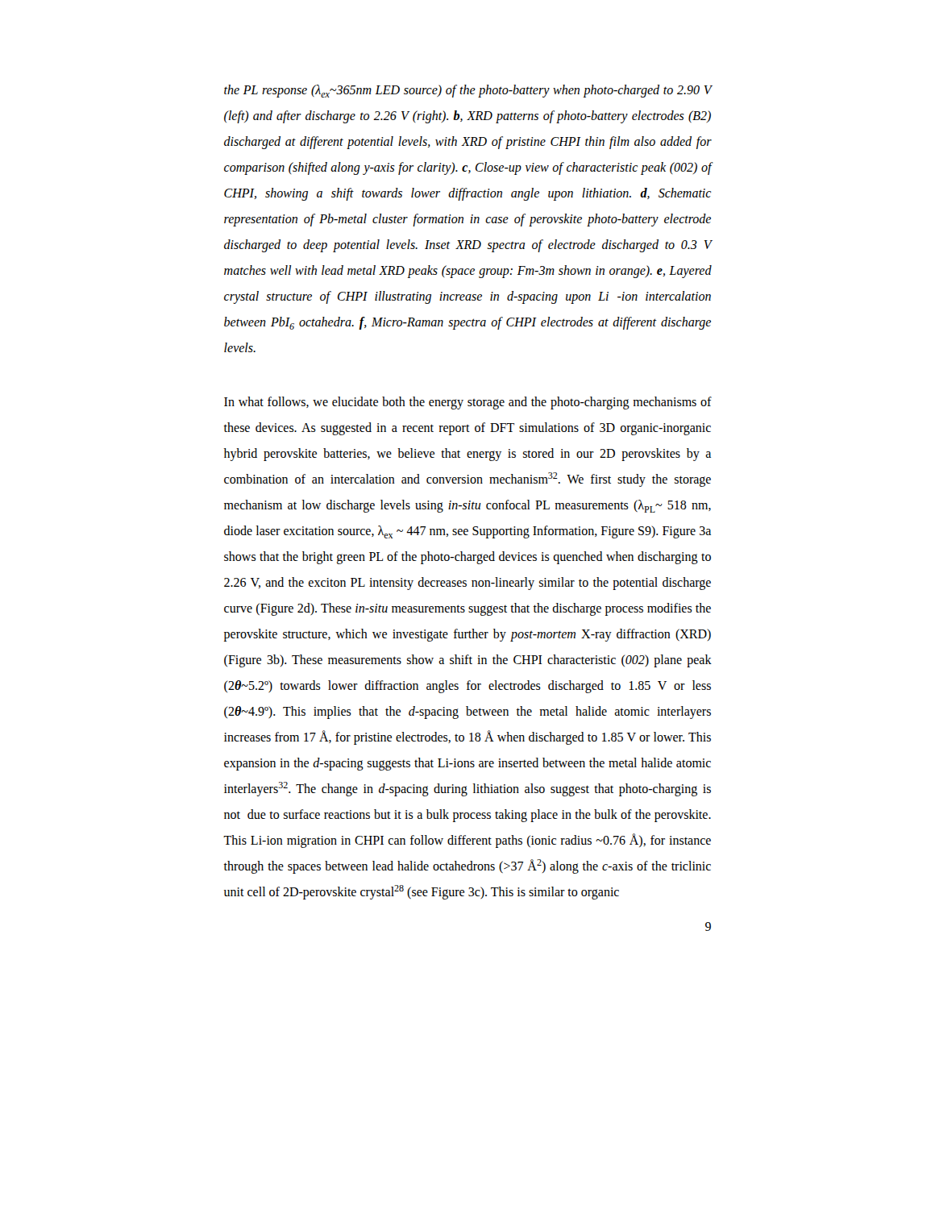the PL response (λex~365nm LED source) of the photo-battery when photo-charged to 2.90 V (left) and after discharge to 2.26 V (right). b, XRD patterns of photo-battery electrodes (B2) discharged at different potential levels, with XRD of pristine CHPI thin film also added for comparison (shifted along y-axis for clarity). c, Close-up view of characteristic peak (002) of CHPI, showing a shift towards lower diffraction angle upon lithiation. d, Schematic representation of Pb-metal cluster formation in case of perovskite photo-battery electrode discharged to deep potential levels. Inset XRD spectra of electrode discharged to 0.3 V matches well with lead metal XRD peaks (space group: Fm-3m shown in orange). e, Layered crystal structure of CHPI illustrating increase in d-spacing upon Li -ion intercalation between PbI6 octahedra. f, Micro-Raman spectra of CHPI electrodes at different discharge levels.
In what follows, we elucidate both the energy storage and the photo-charging mechanisms of these devices. As suggested in a recent report of DFT simulations of 3D organic-inorganic hybrid perovskite batteries, we believe that energy is stored in our 2D perovskites by a combination of an intercalation and conversion mechanism32. We first study the storage mechanism at low discharge levels using in-situ confocal PL measurements (λPL~ 518 nm, diode laser excitation source, λex ~ 447 nm, see Supporting Information, Figure S9). Figure 3a shows that the bright green PL of the photo-charged devices is quenched when discharging to 2.26 V, and the exciton PL intensity decreases non-linearly similar to the potential discharge curve (Figure 2d). These in-situ measurements suggest that the discharge process modifies the perovskite structure, which we investigate further by post-mortem X-ray diffraction (XRD) (Figure 3b). These measurements show a shift in the CHPI characteristic (002) plane peak (2θ~5.2º) towards lower diffraction angles for electrodes discharged to 1.85 V or less (2θ~4.9º). This implies that the d-spacing between the metal halide atomic interlayers increases from 17 Å, for pristine electrodes, to 18 Å when discharged to 1.85 V or lower. This expansion in the d-spacing suggests that Li-ions are inserted between the metal halide atomic interlayers32. The change in d-spacing during lithiation also suggest that photo-charging is not due to surface reactions but it is a bulk process taking place in the bulk of the perovskite. This Li-ion migration in CHPI can follow different paths (ionic radius ~0.76 Å), for instance through the spaces between lead halide octahedrons (>37 Å2) along the c-axis of the triclinic unit cell of 2D-perovskite crystal28 (see Figure 3c). This is similar to organic
9